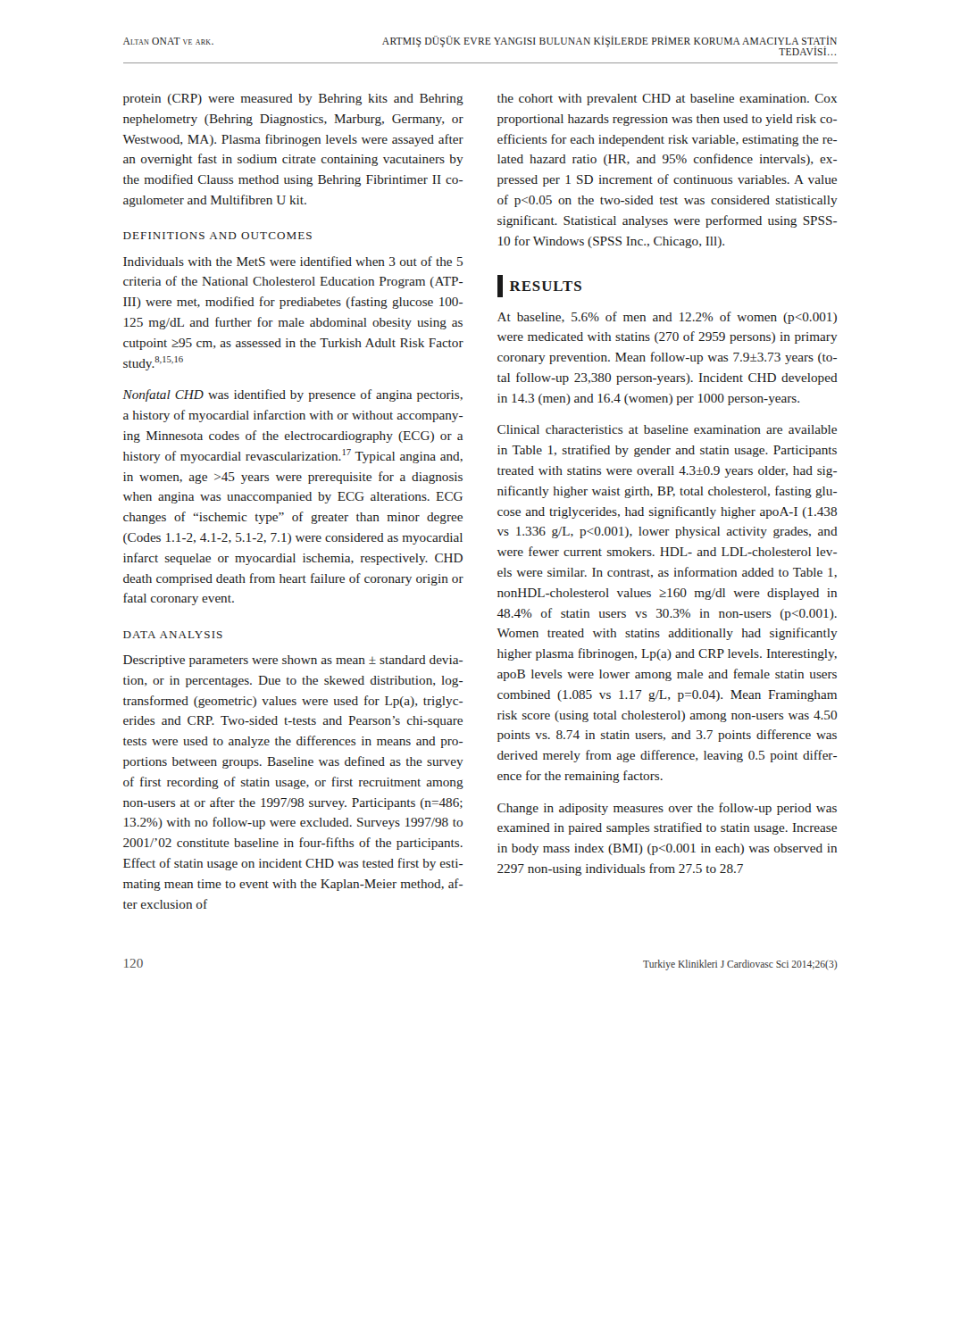Altan ONAT ve ark.
ARTMIŞ DÜŞÜK EVRE YANGISI BULUNAN KİŞİLERDE PRİMER KORUMA AMACIYLA STATİN TEDAVİSİ…
protein (CRP) were measured by Behring kits and Behring nephelometry (Behring Diagnostics, Marburg, Germany, or Westwood, MA). Plasma fibrinogen levels were assayed after an overnight fast in sodium citrate containing vacutainers by the modified Clauss method using Behring Fibrintimer II coagulometer and Multifibren U kit.
Definitions and Outcomes
Individuals with the MetS were identified when 3 out of the 5 criteria of the National Cholesterol Education Program (ATP-III) were met, modified for prediabetes (fasting glucose 100-125 mg/dL and further for male abdominal obesity using as cutpoint ≥95 cm, as assessed in the Turkish Adult Risk Factor study.8,15,16
Nonfatal CHD was identified by presence of angina pectoris, a history of myocardial infarction with or without accompanying Minnesota codes of the electrocardiography (ECG) or a history of myocardial revascularization.17 Typical angina and, in women, age >45 years were prerequisite for a diagnosis when angina was unaccompanied by ECG alterations. ECG changes of “ischemic type” of greater than minor degree (Codes 1.1-2, 4.1-2, 5.1-2, 7.1) were considered as myocardial infarct sequelae or myocardial ischemia, respectively. CHD death comprised death from heart failure of coronary origin or fatal coronary event.
Data Analysis
Descriptive parameters were shown as mean ± standard deviation, or in percentages. Due to the skewed distribution, log-transformed (geometric) values were used for Lp(a), triglycerides and CRP. Two-sided t-tests and Pearson’s chi-square tests were used to analyze the differences in means and proportions between groups. Baseline was defined as the survey of first recording of statin usage, or first recruitment among non-users at or after the 1997/98 survey. Participants (n=486; 13.2%) with no follow-up were excluded. Surveys 1997/98 to 2001/’02 constitute baseline in four-fifths of the participants. Effect of statin usage on incident CHD was tested first by estimating mean time to event with the Kaplan-Meier method, after exclusion of
the cohort with prevalent CHD at baseline examination. Cox proportional hazards regression was then used to yield risk coefficients for each independent risk variable, estimating the related hazard ratio (HR, and 95% confidence intervals), expressed per 1 SD increment of continuous variables. A value of p<0.05 on the two-sided test was considered statistically significant. Statistical analyses were performed using SPSS-10 for Windows (SPSS Inc., Chicago, Ill).
RESULTS
At baseline, 5.6% of men and 12.2% of women (p<0.001) were medicated with statins (270 of 2959 persons) in primary coronary prevention. Mean follow-up was 7.9±3.73 years (total follow-up 23,380 person-years). Incident CHD developed in 14.3 (men) and 16.4 (women) per 1000 person-years.
Clinical characteristics at baseline examination are available in Table 1, stratified by gender and statin usage. Participants treated with statins were overall 4.3±0.9 years older, had significantly higher waist girth, BP, total cholesterol, fasting glucose and triglycerides, had significantly higher apoA-I (1.438 vs 1.336 g/L, p<0.001), lower physical activity grades, and were fewer current smokers. HDL- and LDL-cholesterol levels were similar. In contrast, as information added to Table 1, nonHDL-cholesterol values ≥160 mg/dl were displayed in 48.4% of statin users vs 30.3% in non-users (p<0.001). Women treated with statins additionally had significantly higher plasma fibrinogen, Lp(a) and CRP levels. Interestingly, apoB levels were lower among male and female statin users combined (1.085 vs 1.17 g/L, p=0.04). Mean Framingham risk score (using total cholesterol) among non-users was 4.50 points vs. 8.74 in statin users, and 3.7 points difference was derived merely from age difference, leaving 0.5 point difference for the remaining factors.
Change in adiposity measures over the follow-up period was examined in paired samples stratified to statin usage. Increase in body mass index (BMI) (p<0.001 in each) was observed in 2297 non-using individuals from 27.5 to 28.7
120
Turkiye Klinikleri J Cardiovasc Sci 2014;26(3)